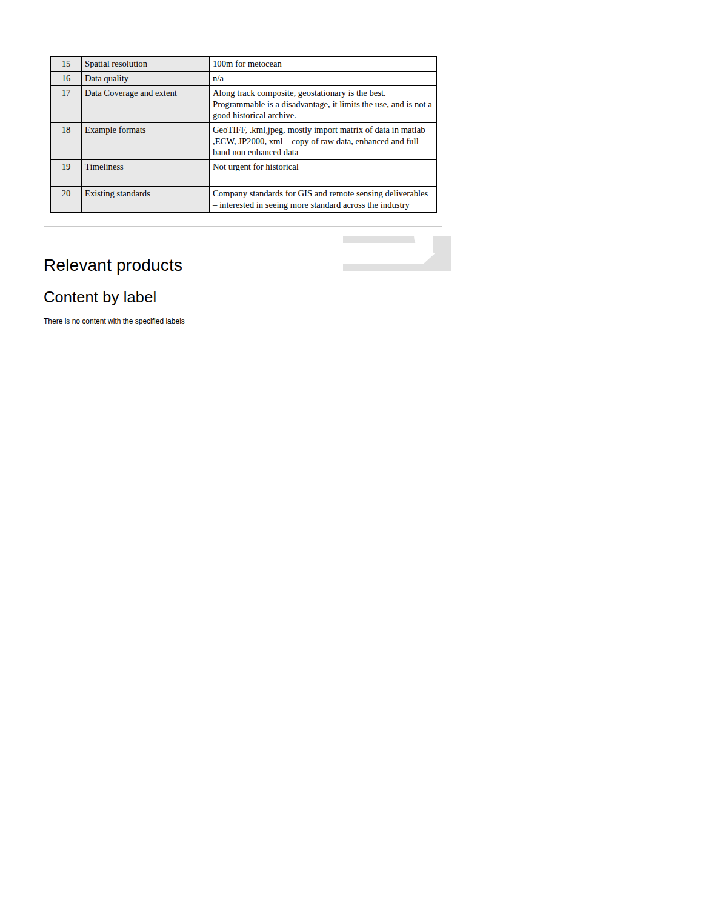| 15 | Spatial resolution | 100m for metocean |
| 16 | Data quality | n/a |
| 17 | Data Coverage and extent | Along track composite, geostationary is the best. Programmable is a disadvantage, it limits the use, and is not a good historical archive. |
| 18 | Example formats | GeoTIFF, .kml,jpeg, mostly import matrix of data in matlab ,ECW, JP2000, xml – copy of raw data, enhanced and full band non enhanced data |
| 19 | Timeliness | Not urgent for historical |
| 20 | Existing standards | Company standards for GIS and remote sensing deliverables – interested in seeing more standard across the industry |
Relevant products
Content by label
There is no content with the specified labels